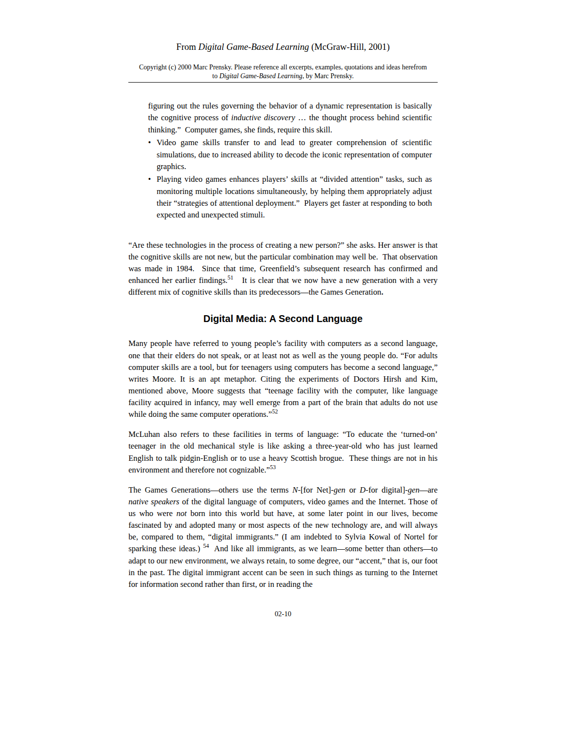From Digital Game-Based Learning (McGraw-Hill, 2001)
Copyright (c) 2000 Marc Prensky. Please reference all excerpts, examples, quotations and ideas herefrom
to Digital Game-Based Learning, by Marc Prensky.
figuring out the rules governing the behavior of a dynamic representation is basically the cognitive process of inductive discovery … the thought process behind scientific thinking.” Computer games, she finds, require this skill.
Video game skills transfer to and lead to greater comprehension of scientific simulations, due to increased ability to decode the iconic representation of computer graphics.
Playing video games enhances players’ skills at “divided attention” tasks, such as monitoring multiple locations simultaneously, by helping them appropriately adjust their “strategies of attentional deployment.” Players get faster at responding to both expected and unexpected stimuli.
“Are these technologies in the process of creating a new person?” she asks. Her answer is that the cognitive skills are not new, but the particular combination may well be. That observation was made in 1984. Since that time, Greenfield’s subsequent research has confirmed and enhanced her earlier findings.51 It is clear that we now have a new generation with a very different mix of cognitive skills than its predecessors—the Games Generation.
Digital Media: A Second Language
Many people have referred to young people’s facility with computers as a second language, one that their elders do not speak, or at least not as well as the young people do. “For adults computer skills are a tool, but for teenagers using computers has become a second language,” writes Moore. It is an apt metaphor. Citing the experiments of Doctors Hirsh and Kim, mentioned above, Moore suggests that “teenage facility with the computer, like language facility acquired in infancy, may well emerge from a part of the brain that adults do not use while doing the same computer operations.”52
McLuhan also refers to these facilities in terms of language: “To educate the ‘turned-on’ teenager in the old mechanical style is like asking a three-year-old who has just learned English to talk pidgin-English or to use a heavy Scottish brogue. These things are not in his environment and therefore not cognizable.”53
The Games Generations—others use the terms N-[for Net]-gen or D-for digital]-gen—are native speakers of the digital language of computers, video games and the Internet. Those of us who were not born into this world but have, at some later point in our lives, become fascinated by and adopted many or most aspects of the new technology are, and will always be, compared to them, “digital immigrants.” (I am indebted to Sylvia Kowal of Nortel for sparking these ideas.) 54 And like all immigrants, as we learn—some better than others—to adapt to our new environment, we always retain, to some degree, our “accent,” that is, our foot in the past. The digital immigrant accent can be seen in such things as turning to the Internet for information second rather than first, or in reading the
02-10